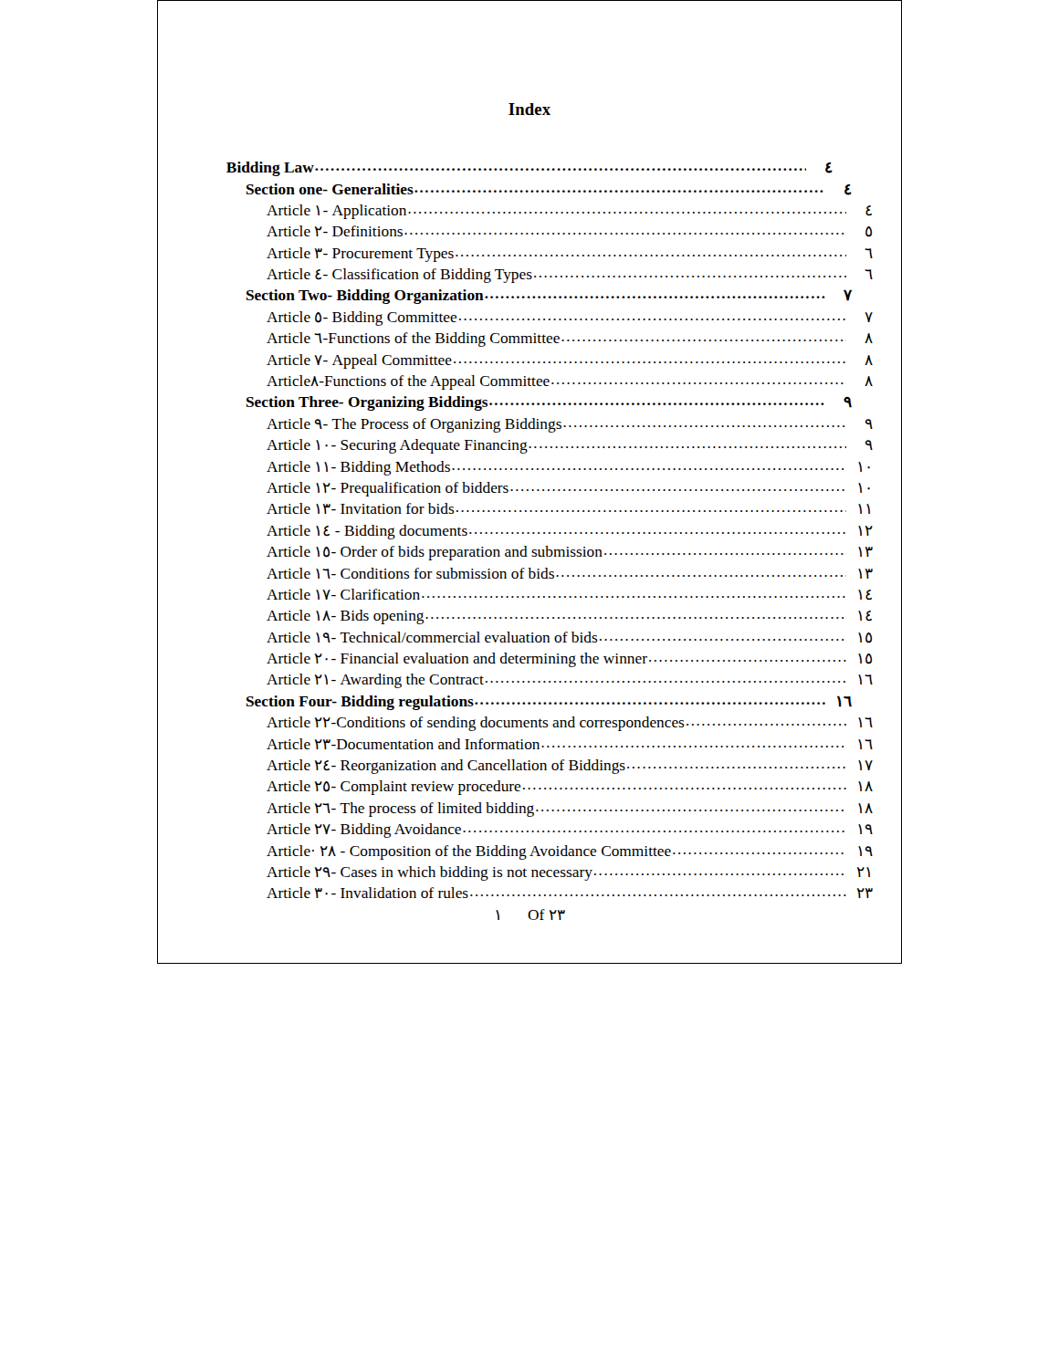Index
Bidding Law .................................................................................................................................. ٤
Section one- Generalities ................................................................................................................. ٤
Article ١- Application ..................................................................................................................... ٤
Article ٢- Definitions ..................................................................................................................... ٥
Article ٣- Procurement Types ......................................................................................................... ٦
Article ٤- Classification of Bidding Types ......................................................................................... ٦
Section Two- Bidding Organization .................................................................................................. ٧
Article ٥- Bidding Committee ......................................................................................................... ٧
Article ٦-Functions of the Bidding Committee .................................................................................... ٨
Article ٧- Appeal Committee .......................................................................................................... ٨
Article٨-Functions of the Appeal Committee ....................................................................................... ٨
Section Three- Organizing Biddings ................................................................................................. ٩
Article ٩- The Process of Organizing Biddings .................................................................................... ٩
Article ١٠- Securing Adequate Financing .......................................................................................... ٩
Article ١١- Bidding Methods .......................................................................................................... ١٠
Article ١٢- Prequalification of bidders ............................................................................................. ١٠
Article ١٣- Invitation for bids ......................................................................................................... ١١
Article ١٤ - Bidding documents ..................................................................................................... ١٢
Article ١٥- Order of bids preparation and submission .......................................................................... ١٣
Article ١٦- Conditions for submission of bids ..................................................................................... ١٣
Article ١٧- Clarification .................................................................................................................. ١٤
Article ١٨- Bids opening ................................................................................................................. ١٤
Article ١٩- Technical/commercial evaluation of bids ........................................................................... ١٥
Article ٢٠- Financial evaluation and determining the winner ............................................................ ١٥
Article ٢١- Awarding the Contract ................................................................................................ ١٦
Section Four- Bidding regulations .................................................................................................... ١٦
Article ٢٢-Conditions of sending documents and correspondences ..................................................... ١٦
Article ٢٣-Documentation and Information ....................................................................................... ١٦
Article ٢٤- Reorganization and Cancellation of Biddings ..................................................................... ١٧
Article ٢٥- Complaint review procedure ........................................................................................... ١٨
Article ٢٦- The process of limited bidding ......................................................................................... ١٨
Article ٢٧- Bidding Avoidance ..................................................................................................... ١٩
Article· ٢٨ - Composition of the Bidding Avoidance Committee ....................................................... ١٩
Article ٢٩- Cases in which bidding is not necessary ............................................................................ ٢١
Article ٣٠- Invalidation of rules ..................................................................................................... ٢٣
١ Of ٢٣